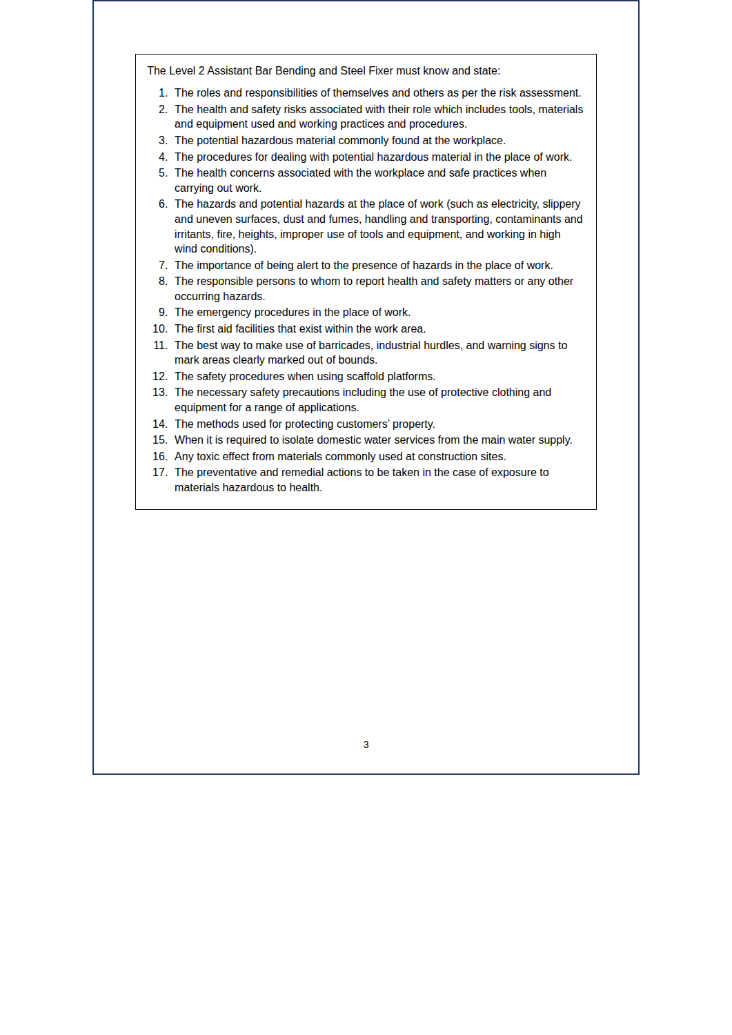The Level 2 Assistant Bar Bending and Steel Fixer must know and state:
The roles and responsibilities of themselves and others as per the risk assessment.
The health and safety risks associated with their role which includes tools, materials and equipment used and working practices and procedures.
The potential hazardous material commonly found at the workplace.
The procedures for dealing with potential hazardous material in the place of work.
The health concerns associated with the workplace and safe practices when carrying out work.
The hazards and potential hazards at the place of work (such as electricity, slippery and uneven surfaces, dust and fumes, handling and transporting, contaminants and irritants, fire, heights, improper use of tools and equipment, and working in high wind conditions).
The importance of being alert to the presence of hazards in the place of work.
The responsible persons to whom to report health and safety matters or any other occurring hazards.
The emergency procedures in the place of work.
The first aid facilities that exist within the work area.
The best way to make use of barricades, industrial hurdles, and warning signs to mark areas clearly marked out of bounds.
The safety procedures when using scaffold platforms.
The necessary safety precautions including the use of protective clothing and equipment for a range of applications.
The methods used for protecting customers’ property.
When it is required to isolate domestic water services from the main water supply.
Any toxic effect from materials commonly used at construction sites.
The preventative and remedial actions to be taken in the case of exposure to materials hazardous to health.
3